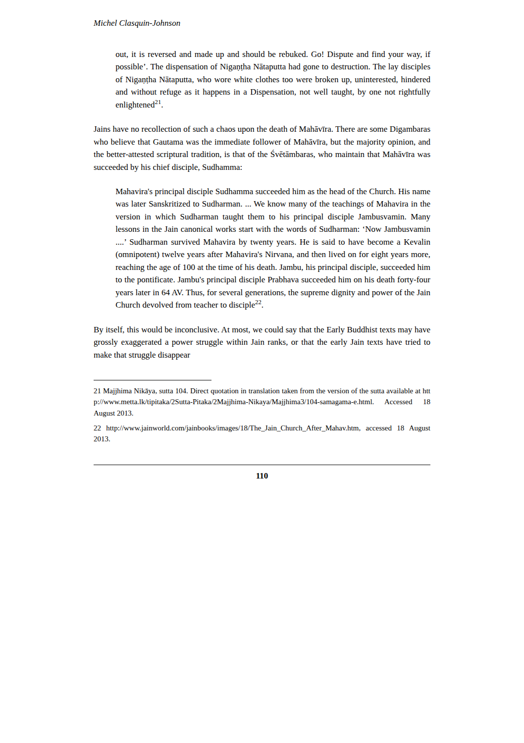Michel Clasquin-Johnson
out, it is reversed and made up and should be rebuked. Go! Dispute and find your way, if possible’. The dispensation of Nigaṇṭha Nātaputta had gone to destruction. The lay disciples of Nigaṇṭha Nātaputta, who wore white clothes too were broken up, uninterested, hindered and without refuge as it happens in a Dispensation, not well taught, by one not rightfully enlightened21.
Jains have no recollection of such a chaos upon the death of Mahāvīra. There are some Digambaras who believe that Gautama was the immediate follower of Mahāvīra, but the majority opinion, and the better-attested scriptural tradition, is that of the Śvētāmbaras, who maintain that Mahāvīra was succeeded by his chief disciple, Sudhamma:
Mahavira's principal disciple Sudhamma succeeded him as the head of the Church. His name was later Sanskritized to Sudharman. ... We know many of the teachings of Mahavira in the version in which Sudharman taught them to his principal disciple Jambusvamin. Many lessons in the Jain canonical works start with the words of Sudharman: ‘Now Jambusvamin ....’ Sudharman survived Mahavira by twenty years. He is said to have become a Kevalin (omnipotent) twelve years after Mahavira's Nirvana, and then lived on for eight years more, reaching the age of 100 at the time of his death. Jambu, his principal disciple, succeeded him to the pontificate. Jambu's principal disciple Prabhava succeeded him on his death forty-four years later in 64 AV. Thus, for several generations, the supreme dignity and power of the Jain Church devolved from teacher to disciple22.
By itself, this would be inconclusive. At most, we could say that the Early Buddhist texts may have grossly exaggerated a power struggle within Jain ranks, or that the early Jain texts have tried to make that struggle disappear
21 Majjhima Nikāya, sutta 104. Direct quotation in translation taken from the version of the sutta available at http://www.metta.lk/tipitaka/2Sutta-Pitaka/2Majjhima-Nikaya/Majjhima3/104-samagama-e.html. Accessed 18 August 2013.
22 http://www.jainworld.com/jainbooks/images/18/The_Jain_Church_After_Mahav.htm, accessed 18 August 2013.
110